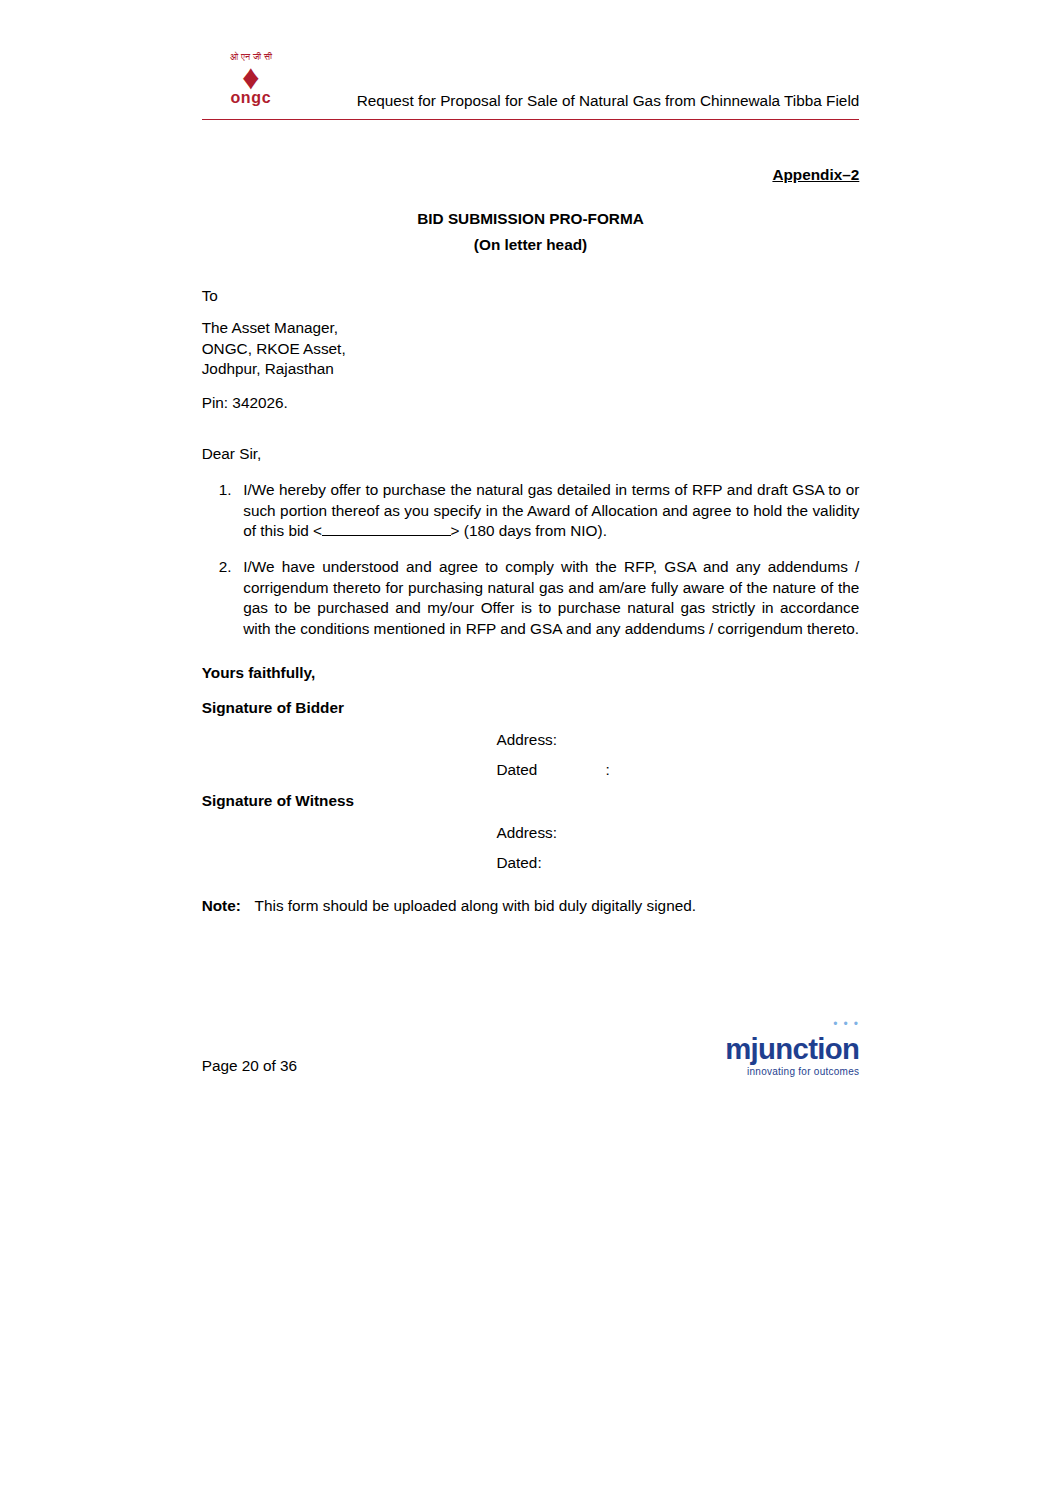ओ एन जी सी ♦ ongc
Request for Proposal for Sale of Natural Gas from Chinnewala Tibba Field
Appendix–2
BID SUBMISSION PRO-FORMA
(On letter head)
To
The Asset Manager,
ONGC, RKOE Asset,
Jodhpur, Rajasthan
Pin: 342026.
Dear Sir,
I/We hereby offer to purchase the natural gas detailed in terms of RFP and draft GSA to or such portion thereof as you specify in the Award of Allocation and agree to hold the validity of this bid < > (180 days from NIO).
I/We have understood and agree to comply with the RFP, GSA and any addendums / corrigendum thereto for purchasing natural gas and am/are fully aware of the nature of the gas to be purchased and my/our Offer is to purchase natural gas strictly in accordance with the conditions mentioned in RFP and GSA and any addendums / corrigendum thereto.
Yours faithfully,
Signature of Bidder
Address:
Dated :
Signature of Witness
Address:
Dated:
Note: This form should be uploaded along with bid duly digitally signed.
Page 20 of 36
• • •
mjunction
innovating for outcomes